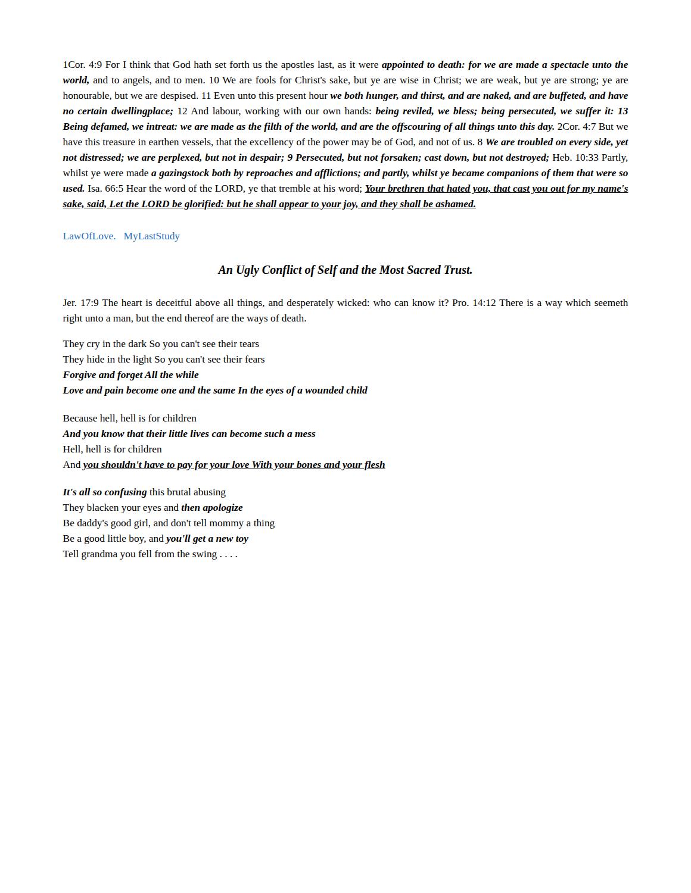1Cor. 4:9 For I think that God hath set forth us the apostles last, as it were appointed to death: for we are made a spectacle unto the world, and to angels, and to men. 10 We are fools for Christ's sake, but ye are wise in Christ; we are weak, but ye are strong; ye are honourable, but we are despised. 11 Even unto this present hour we both hunger, and thirst, and are naked, and are buffeted, and have no certain dwellingplace; 12 And labour, working with our own hands: being reviled, we bless; being persecuted, we suffer it: 13 Being defamed, we intreat: we are made as the filth of the world, and are the offscouring of all things unto this day. 2Cor. 4:7 But we have this treasure in earthen vessels, that the excellency of the power may be of God, and not of us. 8 We are troubled on every side, yet not distressed; we are perplexed, but not in despair; 9 Persecuted, but not forsaken; cast down, but not destroyed; Heb. 10:33 Partly, whilst ye were made a gazingstock both by reproaches and afflictions; and partly, whilst ye became companions of them that were so used. Isa. 66:5 Hear the word of the LORD, ye that tremble at his word; Your brethren that hated you, that cast you out for my name's sake, said, Let the LORD be glorified: but he shall appear to your joy, and they shall be ashamed.
LawOfLove. MyLastStudy
An Ugly Conflict of Self and the Most Sacred Trust.
Jer. 17:9 The heart is deceitful above all things, and desperately wicked: who can know it? Pro. 14:12 There is a way which seemeth right unto a man, but the end thereof are the ways of death.
They cry in the dark So you can't see their tears
They hide in the light So you can't see their fears
Forgive and forget All the while
Love and pain become one and the same In the eyes of a wounded child
Because hell, hell is for children
And you know that their little lives can become such a mess
Hell, hell is for children
And you shouldn't have to pay for your love With your bones and your flesh
It's all so confusing this brutal abusing
They blacken your eyes and then apologize
Be daddy's good girl, and don't tell mommy a thing
Be a good little boy, and you'll get a new toy
Tell grandma you fell from the swing . . . .